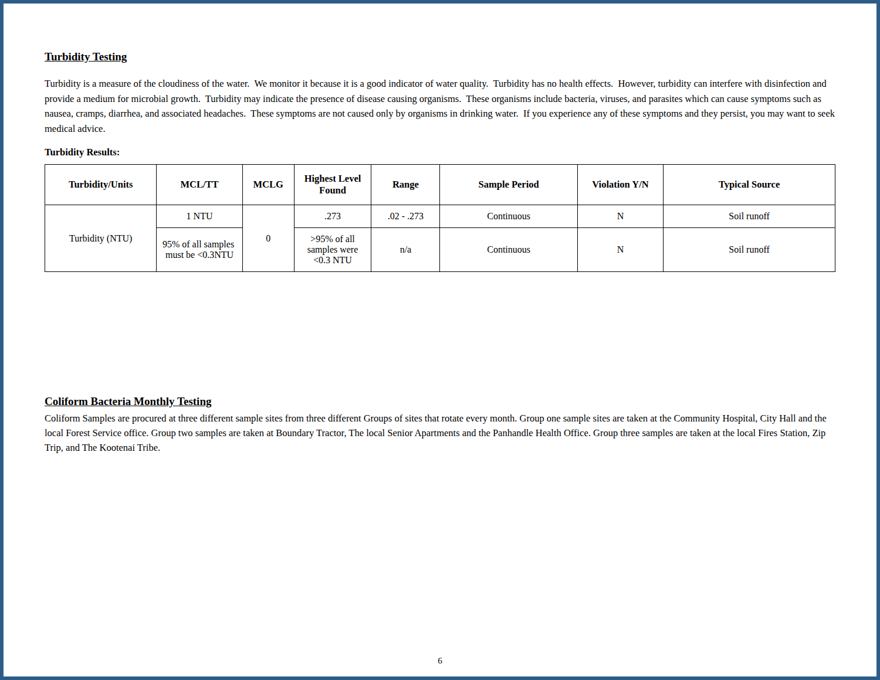Turbidity Testing
Turbidity is a measure of the cloudiness of the water. We monitor it because it is a good indicator of water quality. Turbidity has no health effects. However, turbidity can interfere with disinfection and provide a medium for microbial growth. Turbidity may indicate the presence of disease causing organisms. These organisms include bacteria, viruses, and parasites which can cause symptoms such as nausea, cramps, diarrhea, and associated headaches. These symptoms are not caused only by organisms in drinking water. If you experience any of these symptoms and they persist, you may want to seek medical advice.
Turbidity Results:
| Turbidity/Units | MCL/TT | MCLG | Highest Level Found | Range | Sample Period | Violation Y/N | Typical Source |
| --- | --- | --- | --- | --- | --- | --- | --- |
| Turbidity (NTU) | 1 NTU | 0 | .273 | .02 - .273 | Continuous | N | Soil runoff |
| 95% of all samples must be <0.3NTU | >95% of all samples were <0.3 NTU | n/a | Continuous | N | Soil runoff |
Coliform Bacteria Monthly Testing
Coliform Samples are procured at three different sample sites from three different Groups of sites that rotate every month. Group one sample sites are taken at the Community Hospital, City Hall and the local Forest Service office. Group two samples are taken at Boundary Tractor, The local Senior Apartments and the Panhandle Health Office. Group three samples are taken at the local Fires Station, Zip Trip, and The Kootenai Tribe.
6